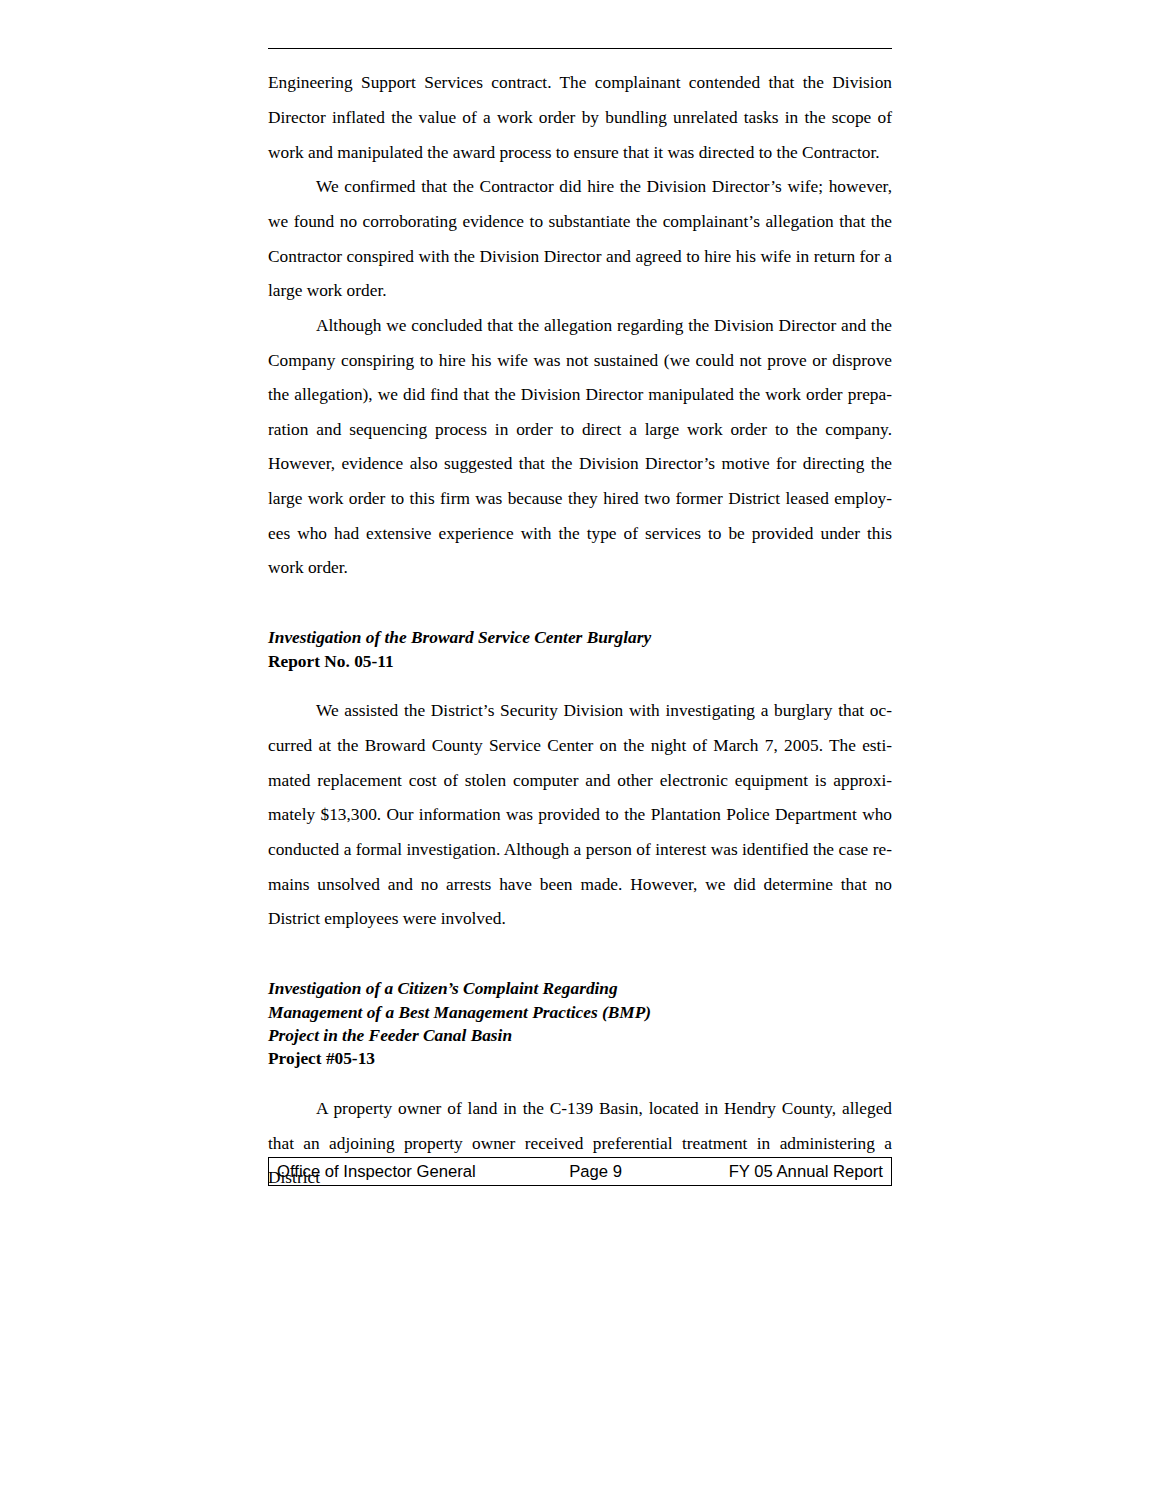Engineering Support Services contract. The complainant contended that the Division Director inflated the value of a work order by bundling unrelated tasks in the scope of work and manipulated the award process to ensure that it was directed to the Contractor.
We confirmed that the Contractor did hire the Division Director’s wife; however, we found no corroborating evidence to substantiate the complainant’s allegation that the Contractor conspired with the Division Director and agreed to hire his wife in return for a large work order.
Although we concluded that the allegation regarding the Division Director and the Company conspiring to hire his wife was not sustained (we could not prove or disprove the allegation), we did find that the Division Director manipulated the work order preparation and sequencing process in order to direct a large work order to the company. However, evidence also suggested that the Division Director’s motive for directing the large work order to this firm was because they hired two former District leased employees who had extensive experience with the type of services to be provided under this work order.
Investigation of the Broward Service Center Burglary
Report No. 05-11
We assisted the District’s Security Division with investigating a burglary that occurred at the Broward County Service Center on the night of March 7, 2005. The estimated replacement cost of stolen computer and other electronic equipment is approximately $13,300. Our information was provided to the Plantation Police Department who conducted a formal investigation. Although a person of interest was identified the case remains unsolved and no arrests have been made. However, we did determine that no District employees were involved.
Investigation of a Citizen’s Complaint Regarding
Management of a Best Management Practices (BMP)
Project in the Feeder Canal Basin
Project #05-13
A property owner of land in the C-139 Basin, located in Hendry County, alleged that an adjoining property owner received preferential treatment in administering a District
| Office of Inspector General | Page 9 | FY 05 Annual Report |